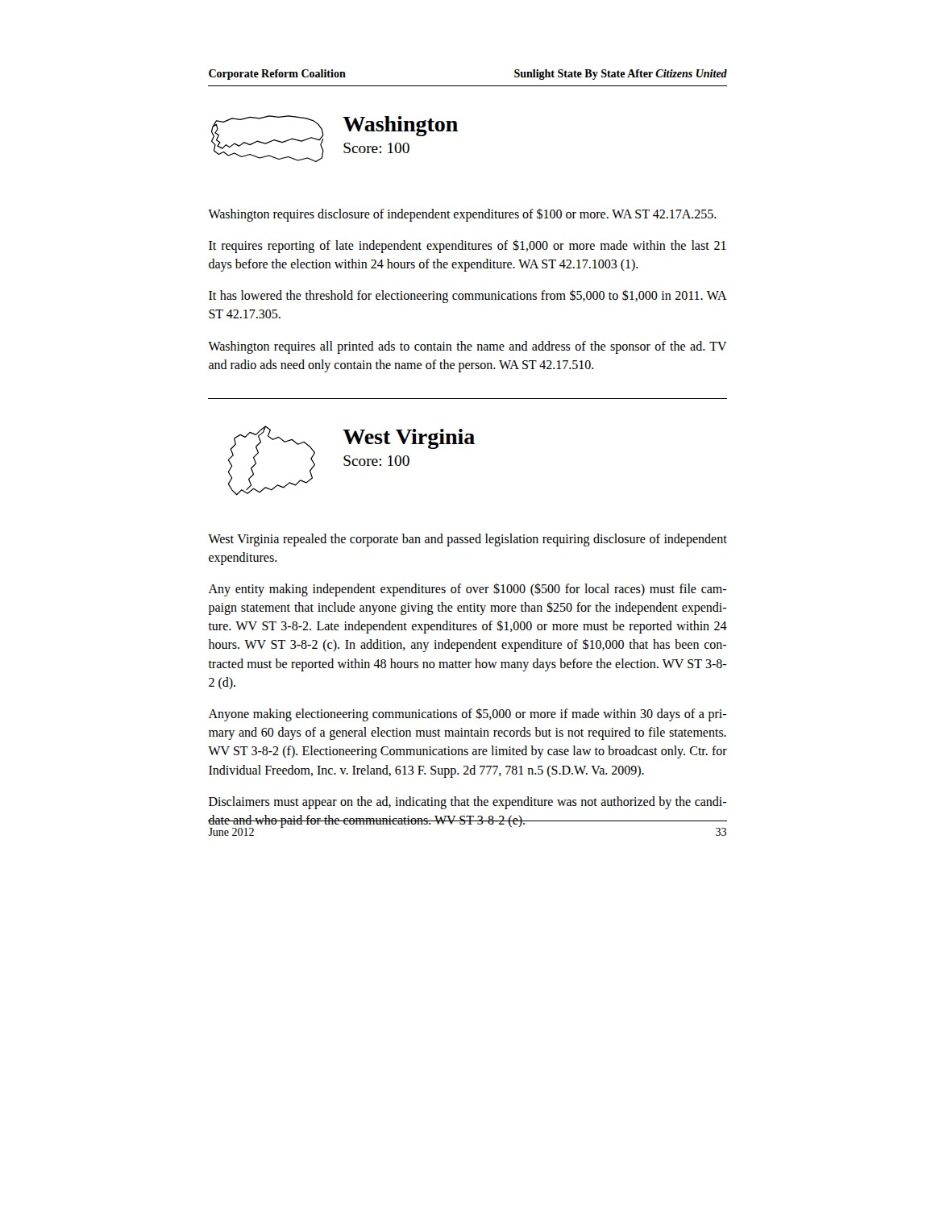Corporate Reform Coalition Sunlight State By State After Citizens United
Washington
Score: 100
Washington requires disclosure of independent expenditures of $100 or more. WA ST 42.17A.255.
It requires reporting of late independent expenditures of $1,000 or more made within the last 21 days before the election within 24 hours of the expenditure. WA ST 42.17.1003 (1).
It has lowered the threshold for electioneering communications from $5,000 to $1,000 in 2011. WA ST 42.17.305.
Washington requires all printed ads to contain the name and address of the sponsor of the ad. TV and radio ads need only contain the name of the person. WA ST 42.17.510.
West Virginia
Score: 100
West Virginia repealed the corporate ban and passed legislation requiring disclosure of independent expenditures.
Any entity making independent expenditures of over $1000 ($500 for local races) must file campaign statement that include anyone giving the entity more than $250 for the independent expenditure. WV ST 3-8-2. Late independent expenditures of $1,000 or more must be reported within 24 hours. WV ST 3-8-2 (c). In addition, any independent expenditure of $10,000 that has been contracted must be reported within 48 hours no matter how many days before the election. WV ST 3-8-2 (d).
Anyone making electioneering communications of $5,000 or more if made within 30 days of a primary and 60 days of a general election must maintain records but is not required to file statements. WV ST 3-8-2 (f). Electioneering Communications are limited by case law to broadcast only. Ctr. for Individual Freedom, Inc. v. Ireland, 613 F. Supp. 2d 777, 781 n.5 (S.D.W. Va. 2009).
Disclaimers must appear on the ad, indicating that the expenditure was not authorized by the candidate and who paid for the communications. WV ST 3-8-2 (e).
June 2012 33